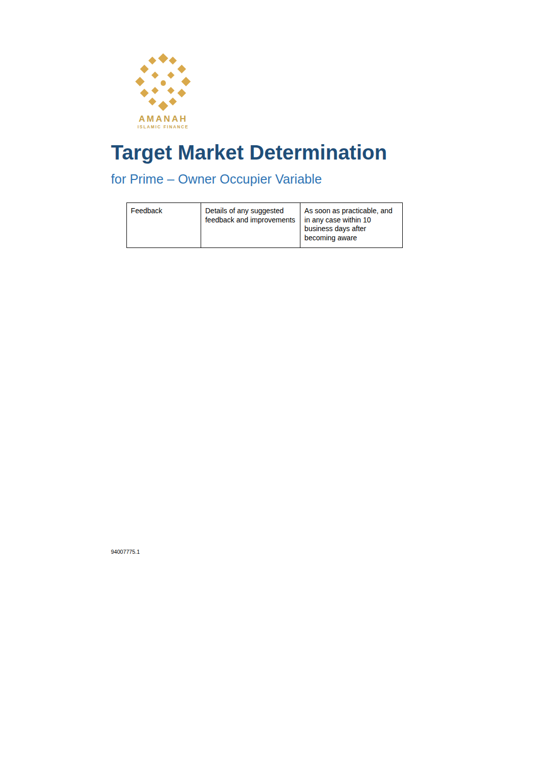AMANAH
ISLAMIC FINANCE
Target Market Determination
for Prime – Owner Occupier Variable
| Feedback | Details of any suggested feedback and improvements | As soon as practicable, and in any case within 10 business days after becoming aware |
94007775.1